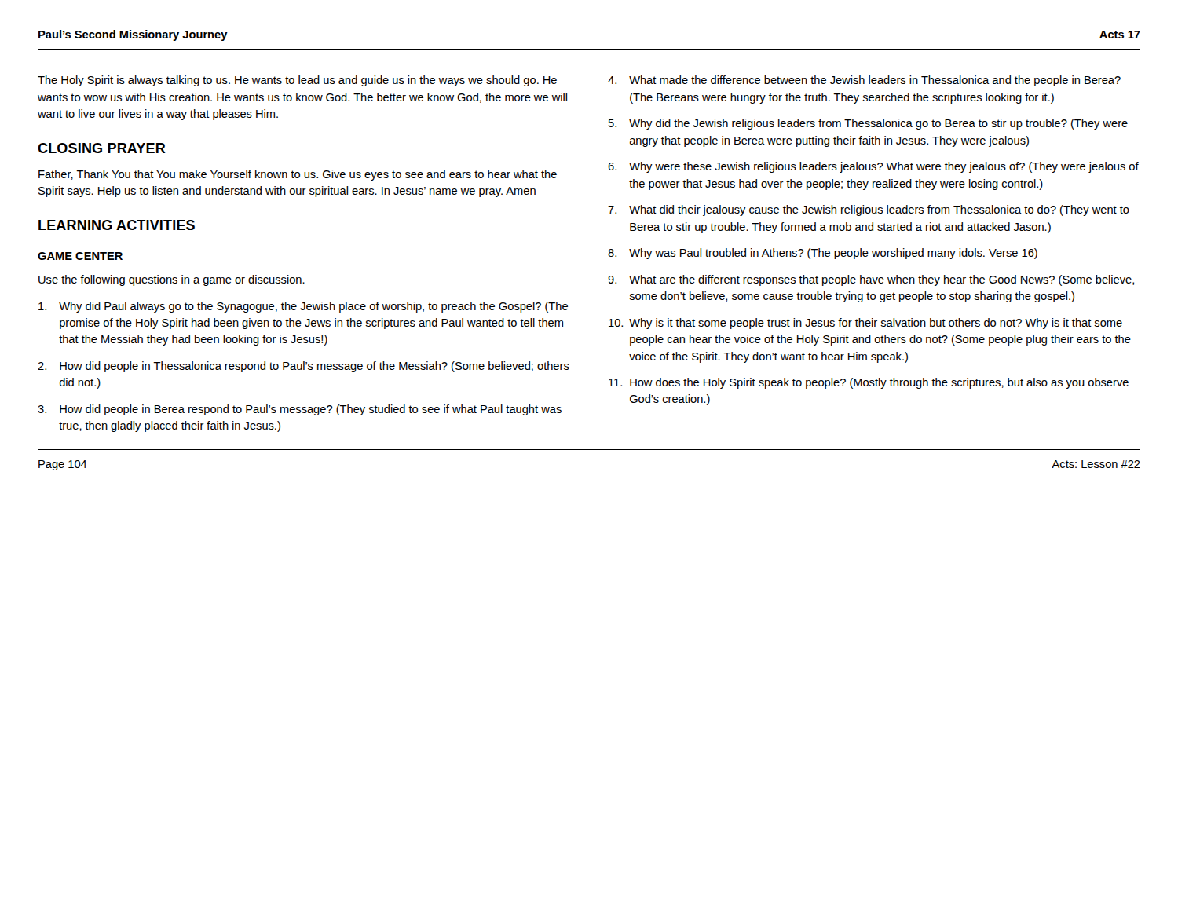Paul’s Second Missionary Journey
Acts 17
The Holy Spirit is always talking to us. He wants to lead us and guide us in the ways we should go. He wants to wow us with His creation. He wants us to know God. The better we know God, the more we will want to live our lives in a way that pleases Him.
CLOSING PRAYER
Father, Thank You that You make Yourself known to us. Give us eyes to see and ears to hear what the Spirit says. Help us to listen and understand with our spiritual ears. In Jesus’ name we pray. Amen
LEARNING ACTIVITIES
GAME CENTER
Use the following questions in a game or discussion.
Why did Paul always go to the Synagogue, the Jewish place of worship, to preach the Gospel? (The promise of the Holy Spirit had been given to the Jews in the scriptures and Paul wanted to tell them that the Messiah they had been looking for is Jesus!)
How did people in Thessalonica respond to Paul’s message of the Messiah? (Some believed; others did not.)
How did people in Berea respond to Paul’s message? (They studied to see if what Paul taught was true, then gladly placed their faith in Jesus.)
What made the difference between the Jewish leaders in Thessalonica and the people in Berea? (The Bereans were hungry for the truth. They searched the scriptures looking for it.)
Why did the Jewish religious leaders from Thessalonica go to Berea to stir up trouble? (They were angry that people in Berea were putting their faith in Jesus. They were jealous)
Why were these Jewish religious leaders jealous? What were they jealous of? (They were jealous of the power that Jesus had over the people; they realized they were losing control.)
What did their jealousy cause the Jewish religious leaders from Thessalonica to do? (They went to Berea to stir up trouble. They formed a mob and started a riot and attacked Jason.)
Why was Paul troubled in Athens? (The people worshiped many idols. Verse 16)
What are the different responses that people have when they hear the Good News? (Some believe, some don’t believe, some cause trouble trying to get people to stop sharing the gospel.)
Why is it that some people trust in Jesus for their salvation but others do not? Why is it that some people can hear the voice of the Holy Spirit and others do not? (Some people plug their ears to the voice of the Spirit. They don’t want to hear Him speak.)
How does the Holy Spirit speak to people? (Mostly through the scriptures, but also as you observe God’s creation.)
Page 104
Acts: Lesson #22